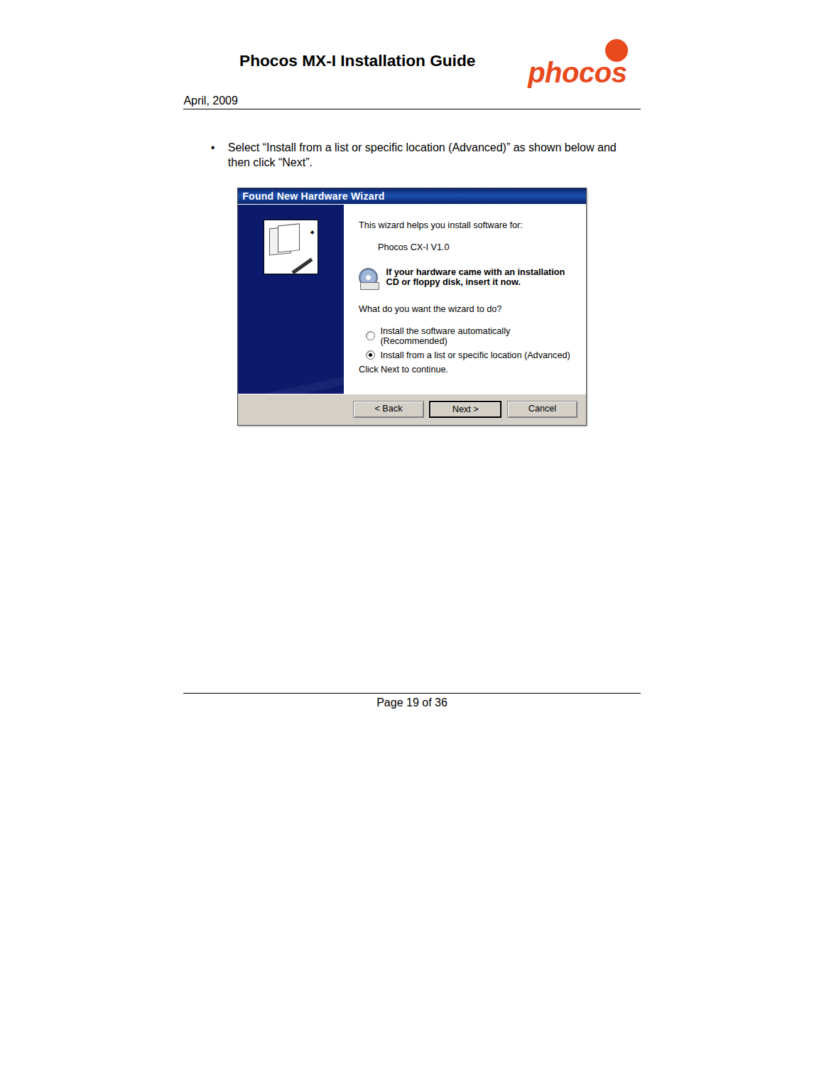phocos
Phocos MX-I Installation Guide
April, 2009
Select “Install from a list or specific location (Advanced)” as shown below and then click “Next”.
Found New Hardware Wizard
✦
This wizard helps you install software for:
Phocos CX-I V1.0
If your hardware came with an installation CD or floppy disk, insert it now.
What do you want the wizard to do?
Install the software automatically (Recommended)
Install from a list or specific location (Advanced)
Click Next to continue.
< Back
Next >
Cancel
Page 19 of 36